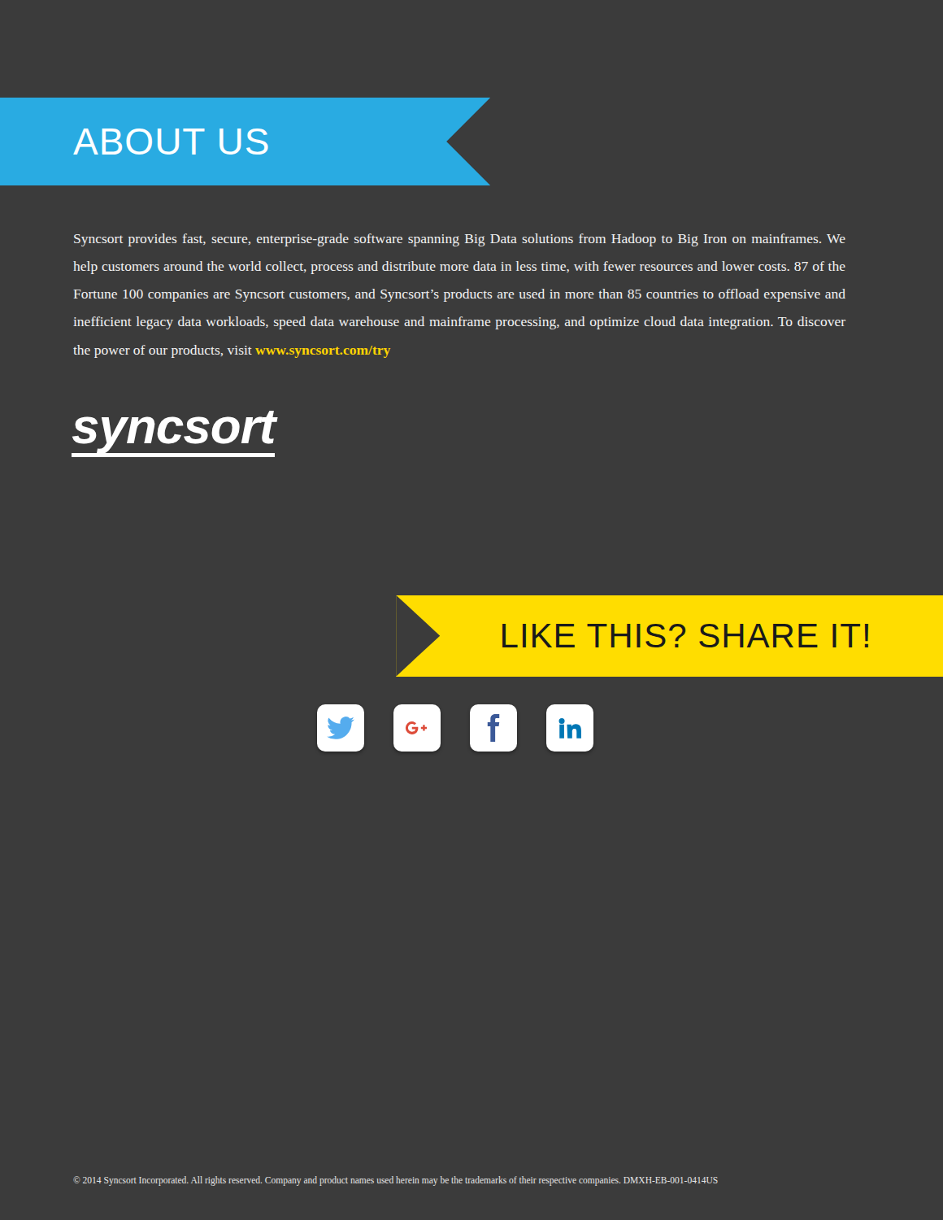About Us
Syncsort provides fast, secure, enterprise-grade software spanning Big Data solutions from Hadoop to Big Iron on mainframes. We help customers around the world collect, process and distribute more data in less time, with fewer resources and lower costs. 87 of the Fortune 100 companies are Syncsort customers, and Syncsort’s products are used in more than 85 countries to offload expensive and inefficient legacy data workloads, speed data warehouse and mainframe processing, and optimize cloud data integration. To discover the power of our products, visit www.syncsort.com/try
syncsort
Like This? Share It!
© 2014 Syncsort Incorporated. All rights reserved. Company and product names used herein may be the trademarks of their respective companies. DMXH-EB-001-0414US